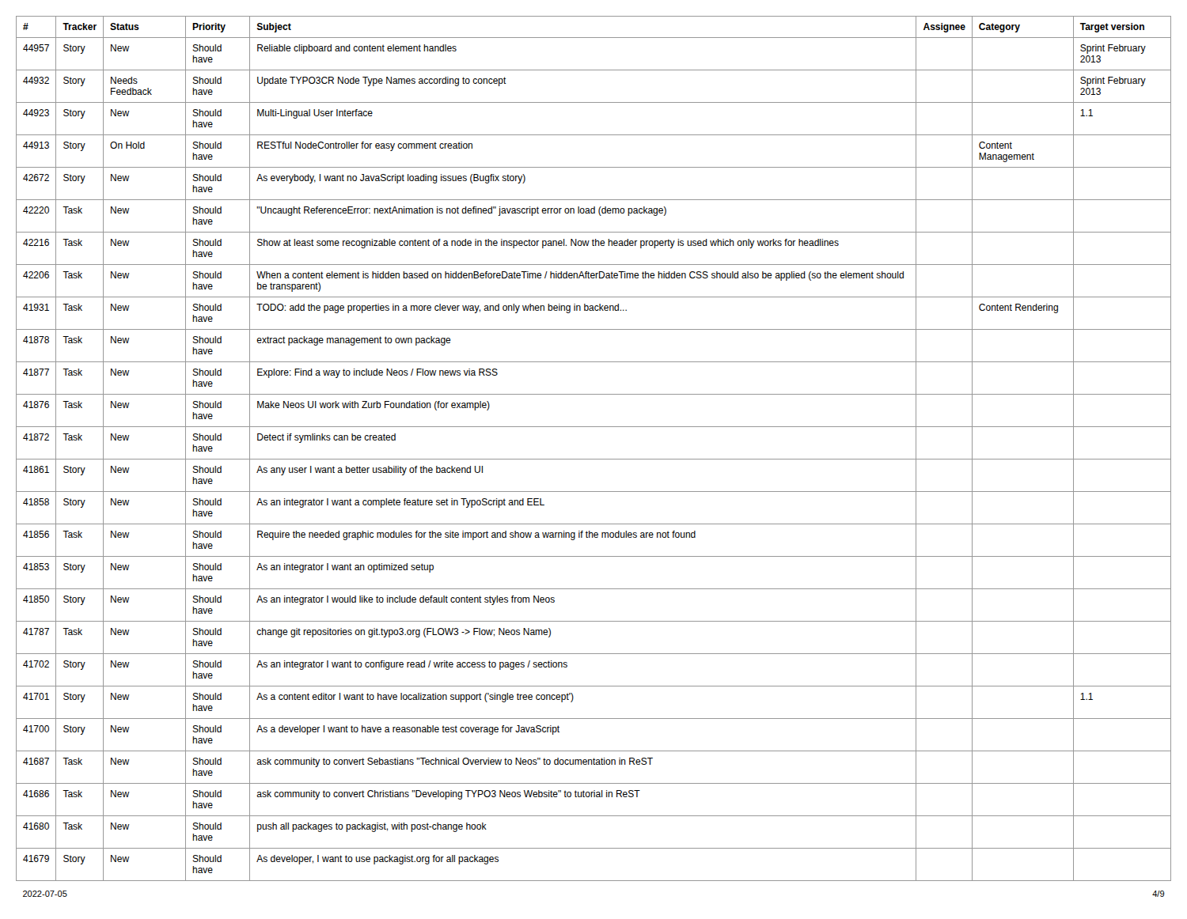Issue tracker list
| # | Tracker | Status | Priority | Subject | Assignee | Category | Target version |
| --- | --- | --- | --- | --- | --- | --- | --- |
| 44957 | Story | New | Should have | Reliable clipboard and content element handles | | | Sprint February 2013 |
| 44932 | Story | Needs Feedback | Should have | Update TYPO3CR Node Type Names according to concept | | | Sprint February 2013 |
| 44923 | Story | New | Should have | Multi-Lingual User Interface | | | 1.1 |
| 44913 | Story | On Hold | Should have | RESTful NodeController for easy comment creation | | Content Management | |
| 42672 | Story | New | Should have | As everybody, I want no JavaScript loading issues (Bugfix story) | | | |
| 42220 | Task | New | Should have | "Uncaught ReferenceError: nextAnimation is not defined" javascript error on load (demo package) | | | |
| 42216 | Task | New | Should have | Show at least some recognizable content of a node in the inspector panel. Now the header property is used which only works for headlines | | | |
| 42206 | Task | New | Should have | When a content element is hidden based on hiddenBeforeDateTime / hiddenAfterDateTime the hidden CSS should also be applied (so the element should be transparent) | | | |
| 41931 | Task | New | Should have | TODO: add the page properties in a more clever way, and only when being in backend... | | Content Rendering | |
| 41878 | Task | New | Should have | extract package management to own package | | | |
| 41877 | Task | New | Should have | Explore: Find a way to include Neos / Flow news via RSS | | | |
| 41876 | Task | New | Should have | Make Neos UI work with Zurb Foundation (for example) | | | |
| 41872 | Task | New | Should have | Detect if symlinks can be created | | | |
| 41861 | Story | New | Should have | As any user I want a better usability of the backend UI | | | |
| 41858 | Story | New | Should have | As an integrator I want a complete feature set in TypoScript and EEL | | | |
| 41856 | Task | New | Should have | Require the needed graphic modules for the site import and show a warning if the modules are not found | | | |
| 41853 | Story | New | Should have | As an integrator I want an optimized setup | | | |
| 41850 | Story | New | Should have | As an integrator I would like to include default content styles from Neos | | | |
| 41787 | Task | New | Should have | change git repositories on git.typo3.org (FLOW3 -> Flow; Neos Name) | | | |
| 41702 | Story | New | Should have | As an integrator I want to configure read / write access to pages / sections | | | |
| 41701 | Story | New | Should have | As a content editor I want to have localization support ('single tree concept') | | | 1.1 |
| 41700 | Story | New | Should have | As a developer I want to have a reasonable test coverage for JavaScript | | | |
| 41687 | Task | New | Should have | ask community to convert Sebastians "Technical Overview to Neos" to documentation in ReST | | | |
| 41686 | Task | New | Should have | ask community to convert Christians "Developing TYPO3 Neos Website" to tutorial in ReST | | | |
| 41680 | Task | New | Should have | push all packages to packagist, with post-change hook | | | |
| 41679 | Story | New | Should have | As developer, I want to use packagist.org for all packages | | | |
| 2022-07-05 | 4/9 |